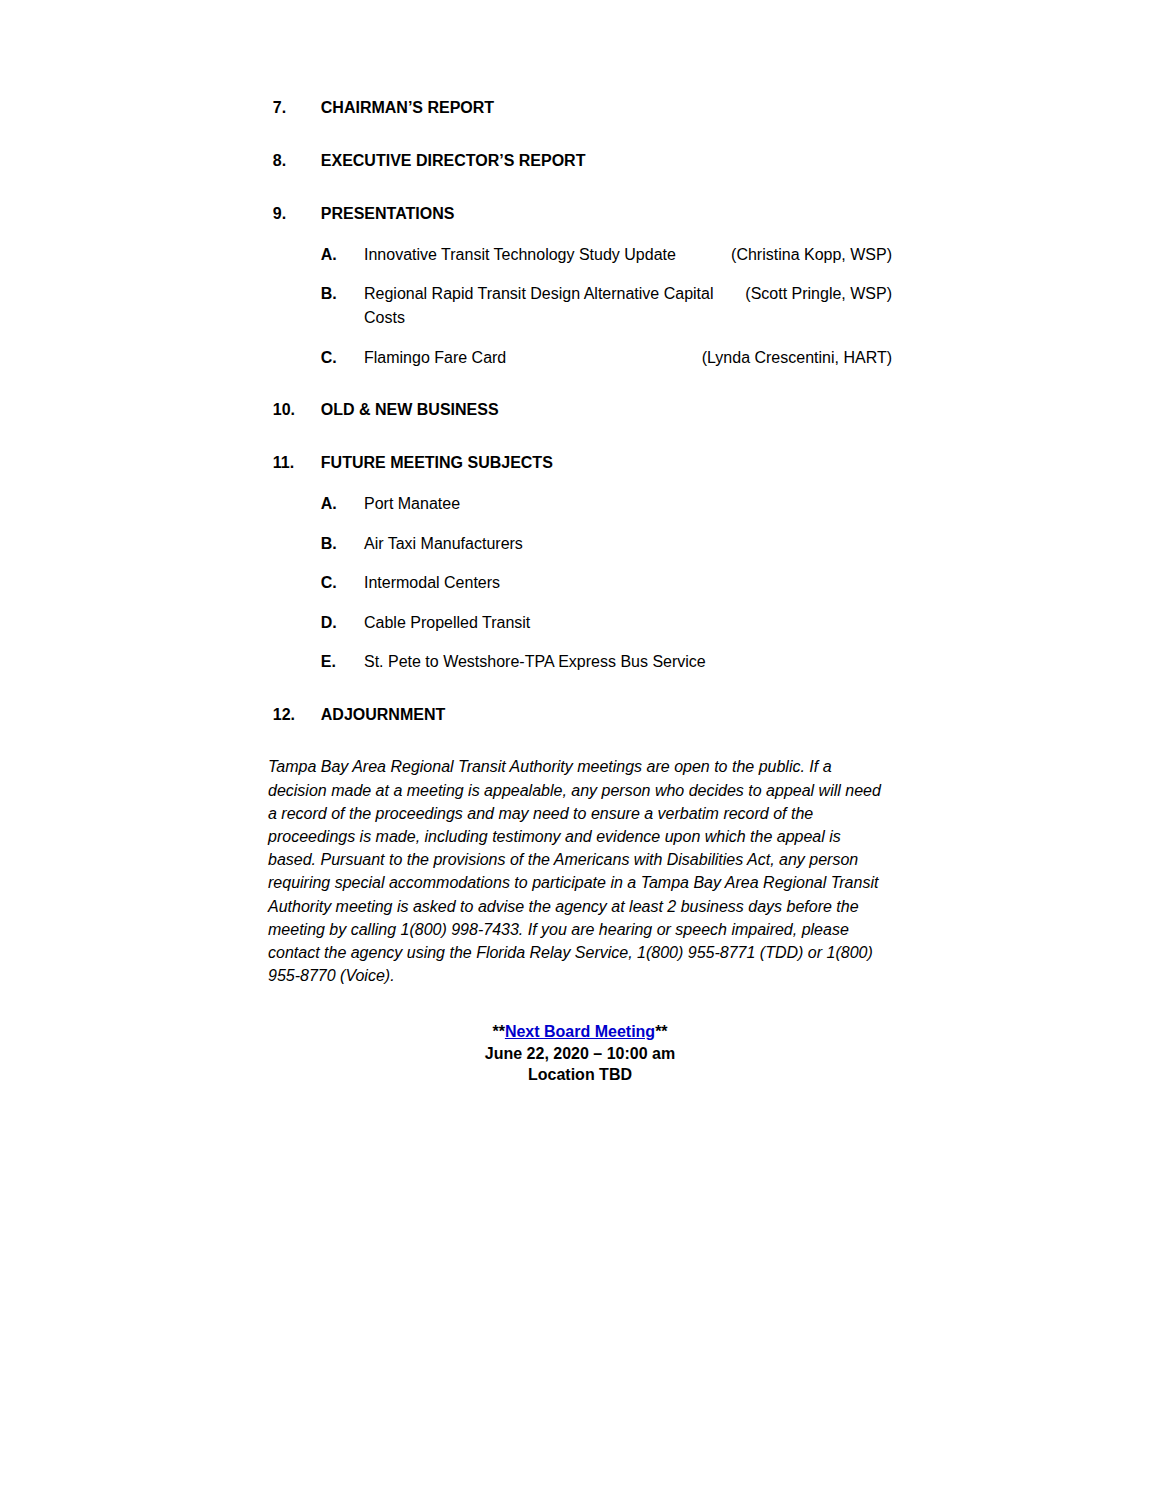Chairman’s Report
Executive Director’s Report
Presentations
Innovative Transit Technology Study Update (Christina Kopp, WSP)
Regional Rapid Transit Design Alternative Capital Costs (Scott Pringle, WSP)
Flamingo Fare Card (Lynda Crescentini, HART)
Old & New Business
Future Meeting Subjects
Port Manatee
Air Taxi Manufacturers
Intermodal Centers
Cable Propelled Transit
St. Pete to Westshore-TPA Express Bus Service
Adjournment
Tampa Bay Area Regional Transit Authority meetings are open to the public. If a decision made at a meeting is appealable, any person who decides to appeal will need a record of the proceedings and may need to ensure a verbatim record of the proceedings is made, including testimony and evidence upon which the appeal is based. Pursuant to the provisions of the Americans with Disabilities Act, any person requiring special accommodations to participate in a Tampa Bay Area Regional Transit Authority meeting is asked to advise the agency at least 2 business days before the meeting by calling 1(800) 998-7433. If you are hearing or speech impaired, please contact the agency using the Florida Relay Service, 1(800) 955-8771 (TDD) or 1(800) 955-8770 (Voice).
**Next Board Meeting**
June 22, 2020 – 10:00 am
Location TBD